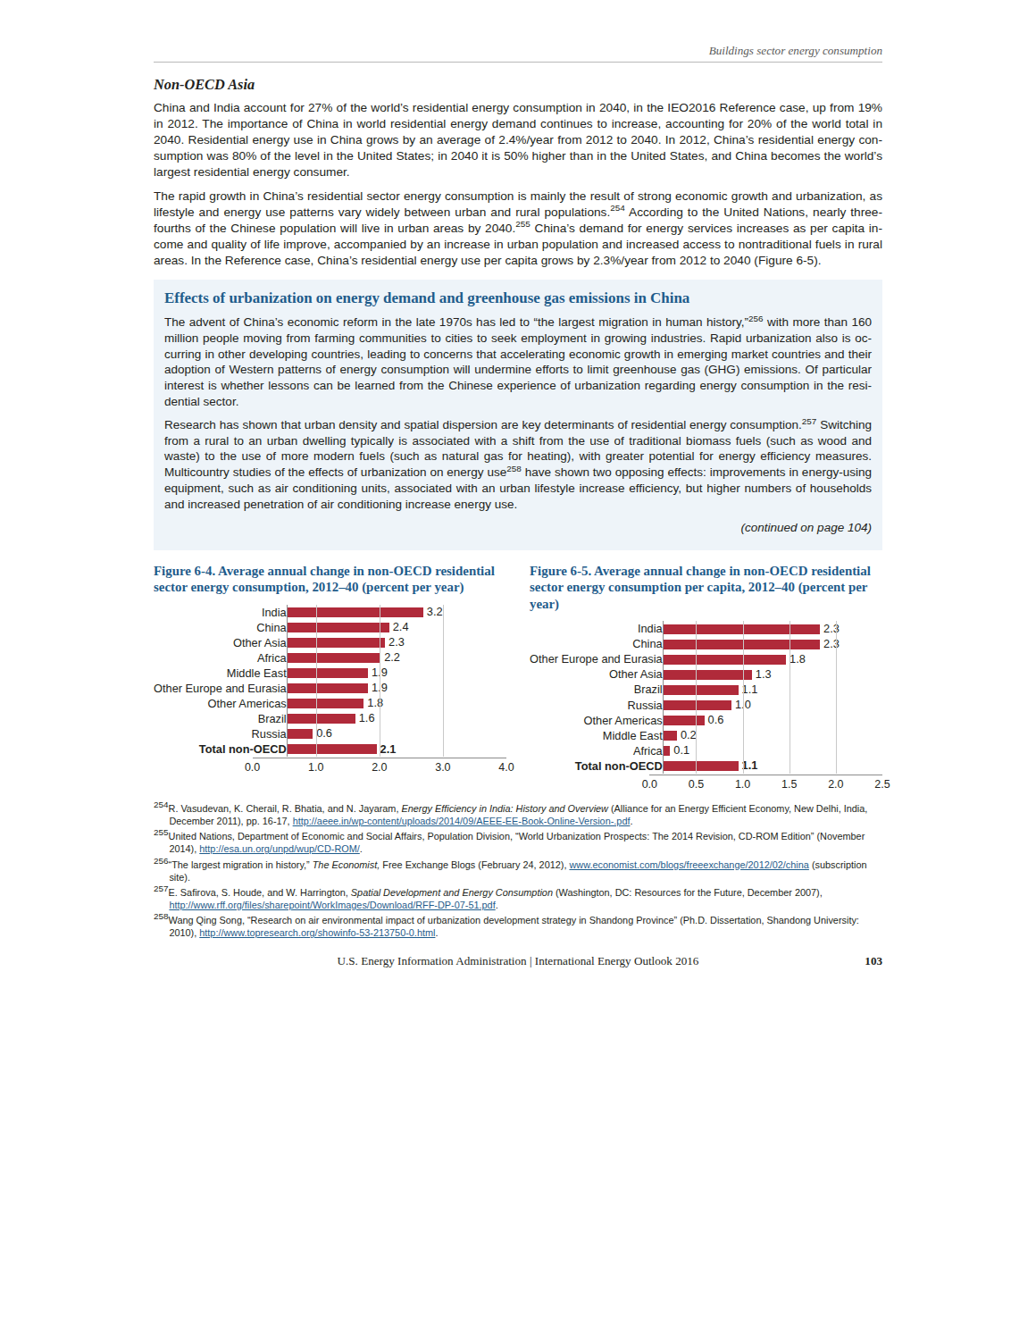Buildings sector energy consumption
Non-OECD Asia
China and India account for 27% of the world’s residential energy consumption in 2040, in the IEO2016 Reference case, up from 19% in 2012. The importance of China in world residential energy demand continues to increase, accounting for 20% of the world total in 2040. Residential energy use in China grows by an average of 2.4%/year from 2012 to 2040. In 2012, China’s residential energy consumption was 80% of the level in the United States; in 2040 it is 50% higher than in the United States, and China becomes the world’s largest residential energy consumer.
The rapid growth in China’s residential sector energy consumption is mainly the result of strong economic growth and urbanization, as lifestyle and energy use patterns vary widely between urban and rural populations.254 According to the United Nations, nearly three-fourths of the Chinese population will live in urban areas by 2040.255 China’s demand for energy services increases as per capita income and quality of life improve, accompanied by an increase in urban population and increased access to nontraditional fuels in rural areas. In the Reference case, China’s residential energy use per capita grows by 2.3%/year from 2012 to 2040 (Figure 6-5).
Effects of urbanization on energy demand and greenhouse gas emissions in China
The advent of China’s economic reform in the late 1970s has led to “the largest migration in human history,”256 with more than 160 million people moving from farming communities to cities to seek employment in growing industries. Rapid urbanization also is occurring in other developing countries, leading to concerns that accelerating economic growth in emerging market countries and their adoption of Western patterns of energy consumption will undermine efforts to limit greenhouse gas (GHG) emissions. Of particular interest is whether lessons can be learned from the Chinese experience of urbanization regarding energy consumption in the residential sector.
Research has shown that urban density and spatial dispersion are key determinants of residential energy consumption.257 Switching from a rural to an urban dwelling typically is associated with a shift from the use of traditional biomass fuels (such as wood and waste) to the use of more modern fuels (such as natural gas for heating), with greater potential for energy efficiency measures. Multicountry studies of the effects of urbanization on energy use258 have shown two opposing effects: improvements in energy-using equipment, such as air conditioning units, associated with an urban lifestyle increase efficiency, but higher numbers of households and increased penetration of air conditioning increase energy use.
(continued on page 104)
Figure 6-4. Average annual change in non-OECD residential sector energy consumption, 2012–40 (percent per year)
| India | 3.2 |
| China | 2.4 |
| Other Asia | 2.3 |
| Africa | 2.2 |
| Middle East | 1.9 |
| Other Europe and Eurasia | 1.9 |
| Other Americas | 1.8 |
| Brazil | 1.6 |
| Russia | 0.6 |
| Total non-OECD | 2.1 |
0.0 1.0 2.0 3.0 4.0
Figure 6-5. Average annual change in non-OECD residential sector energy consumption per capita, 2012–40 (percent per year)
| India | 2.3 |
| China | 2.3 |
| Other Europe and Eurasia | 1.8 |
| Other Asia | 1.3 |
| Brazil | 1.1 |
| Russia | 1.0 |
| Other Americas | 0.6 |
| Middle East | 0.2 |
| Africa | 0.1 |
| Total non-OECD | 1.1 |
0.0 0.5 1.0 1.5 2.0 2.5
254R. Vasudevan, K. Cherail, R. Bhatia, and N. Jayaram, Energy Efficiency in India: History and Overview (Alliance for an Energy Efficient Economy, New Delhi, India, December 2011), pp. 16-17, http://aeee.in/wp-content/uploads/2014/09/AEEE-EE-Book-Online-Version-.pdf.
255United Nations, Department of Economic and Social Affairs, Population Division, “World Urbanization Prospects: The 2014 Revision, CD-ROM Edition” (November 2014), http://esa.un.org/unpd/wup/CD-ROM/.
256“The largest migration in history,” The Economist, Free Exchange Blogs (February 24, 2012), www.economist.com/blogs/freeexchange/2012/02/china (subscription site).
257E. Safirova, S. Houde, and W. Harrington, Spatial Development and Energy Consumption (Washington, DC: Resources for the Future, December 2007), http://www.rff.org/files/sharepoint/WorkImages/Download/RFF-DP-07-51.pdf.
258Wang Qing Song, “Research on air environmental impact of urbanization development strategy in Shandong Province” (Ph.D. Dissertation, Shandong University: 2010), http://www.topresearch.org/showinfo-53-213750-0.html.
U.S. Energy Information Administration | International Energy Outlook 2016 103